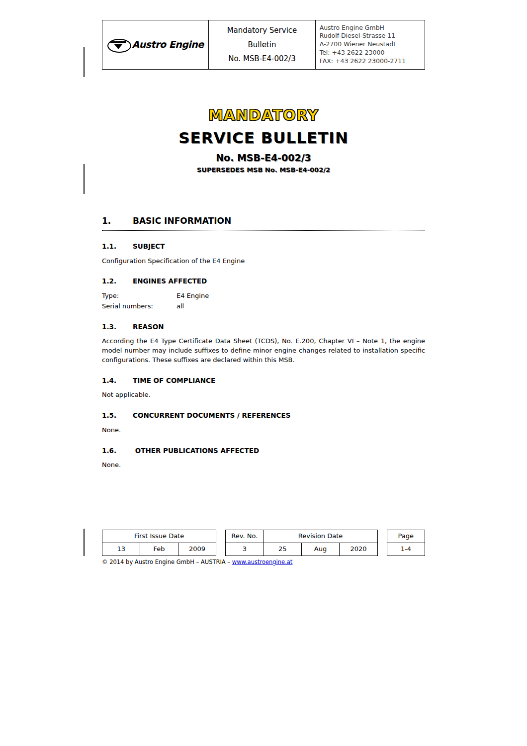| Austro Engine | Mandatory Service Bulletin No. MSB-E4-002/3 | Austro Engine GmbH Rudolf-Diesel-Strasse 11 A-2700 Wiener Neustadt Tel: +43 2622 23000 FAX: +43 2622 23000-2711 |
MANDATORY
SERVICE BULLETIN
No. MSB-E4-002/3
SUPERSEDES MSB No. MSB-E4-002/2
1. BASIC INFORMATION
1.1. SUBJECT
Configuration Specification of the E4 Engine
1.2. ENGINES AFFECTED
Type: E4 Engine
Serial numbers: all
1.3. REASON
According the E4 Type Certificate Data Sheet (TCDS), No. E.200, Chapter VI – Note 1, the engine model number may include suffixes to define minor engine changes related to installation specific configurations. These suffixes are declared within this MSB.
1.4. TIME OF COMPLIANCE
Not applicable.
1.5. CONCURRENT DOCUMENTS / REFERENCES
None.
1.6. OTHER PUBLICATIONS AFFECTED
None.
| First Issue Date | | Rev. No. | Revision Date | | Page |
| 13 | Feb | 2009 | | 3 | 25 | Aug | 2020 | | 1-4 |
© 2014 by Austro Engine GmbH – AUSTRIA – www.austroengine.at